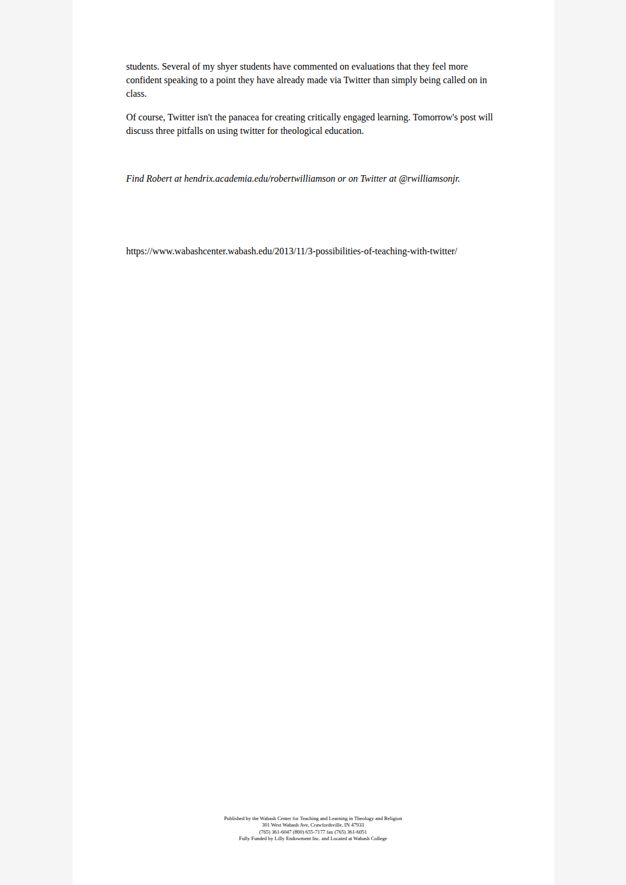students. Several of my shyer students have commented on evaluations that they feel more confident speaking to a point they have already made via Twitter than simply being called on in class.
Of course, Twitter isn't the panacea for creating critically engaged learning. Tomorrow's post will discuss three pitfalls on using twitter for theological education.
Find Robert at hendrix.academia.edu/robertwilliamson or on Twitter at @rwilliamsonjr.
https://www.wabashcenter.wabash.edu/2013/11/3-possibilities-of-teaching-with-twitter/
Published by the Wabash Center for Teaching and Learning in Theology and Religion
301 West Wabash Ave, Crawfordsville, IN 47933
(765) 361-6047 (800) 655-7177 fax (765) 361-6051
Fully Funded by Lilly Endowment Inc. and Located at Wabash College